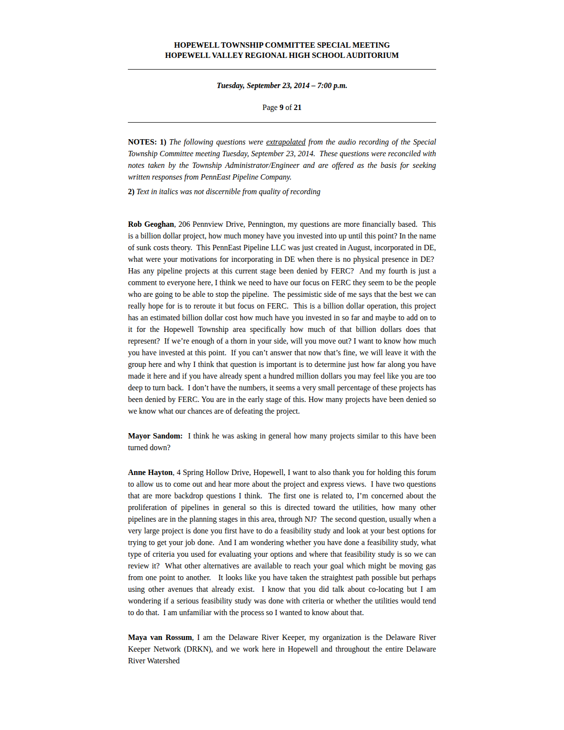HOPEWELL TOWNSHIP COMMITTEE SPECIAL MEETING HOPEWELL VALLEY REGIONAL HIGH SCHOOL AUDITORIUM
Tuesday, September 23, 2014 – 7:00 p.m.
Page 9 of 21
NOTES: 1) The following questions were extrapolated from the audio recording of the Special Township Committee meeting Tuesday, September 23, 2014. These questions were reconciled with notes taken by the Township Administrator/Engineer and are offered as the basis for seeking written responses from PennEast Pipeline Company.
2) Text in italics was not discernible from quality of recording
Rob Geoghan, 206 Pennview Drive, Pennington, my questions are more financially based. This is a billion dollar project, how much money have you invested into up until this point? In the name of sunk costs theory. This PennEast Pipeline LLC was just created in August, incorporated in DE, what were your motivations for incorporating in DE when there is no physical presence in DE? Has any pipeline projects at this current stage been denied by FERC? And my fourth is just a comment to everyone here, I think we need to have our focus on FERC they seem to be the people who are going to be able to stop the pipeline. The pessimistic side of me says that the best we can really hope for is to reroute it but focus on FERC. This is a billion dollar operation, this project has an estimated billion dollar cost how much have you invested in so far and maybe to add on to it for the Hopewell Township area specifically how much of that billion dollars does that represent? If we’re enough of a thorn in your side, will you move out? I want to know how much you have invested at this point. If you can’t answer that now that’s fine, we will leave it with the group here and why I think that question is important is to determine just how far along you have made it here and if you have already spent a hundred million dollars you may feel like you are too deep to turn back. I don’t have the numbers, it seems a very small percentage of these projects has been denied by FERC. You are in the early stage of this. How many projects have been denied so we know what our chances are of defeating the project.
Mayor Sandom: I think he was asking in general how many projects similar to this have been turned down?
Anne Hayton, 4 Spring Hollow Drive, Hopewell, I want to also thank you for holding this forum to allow us to come out and hear more about the project and express views. I have two questions that are more backdrop questions I think. The first one is related to, I’m concerned about the proliferation of pipelines in general so this is directed toward the utilities, how many other pipelines are in the planning stages in this area, through NJ? The second question, usually when a very large project is done you first have to do a feasibility study and look at your best options for trying to get your job done. And I am wondering whether you have done a feasibility study, what type of criteria you used for evaluating your options and where that feasibility study is so we can review it? What other alternatives are available to reach your goal which might be moving gas from one point to another. It looks like you have taken the straightest path possible but perhaps using other avenues that already exist. I know that you did talk about co-locating but I am wondering if a serious feasibility study was done with criteria or whether the utilities would tend to do that. I am unfamiliar with the process so I wanted to know about that.
Maya van Rossum, I am the Delaware River Keeper, my organization is the Delaware River Keeper Network (DRKN), and we work here in Hopewell and throughout the entire Delaware River Watershed